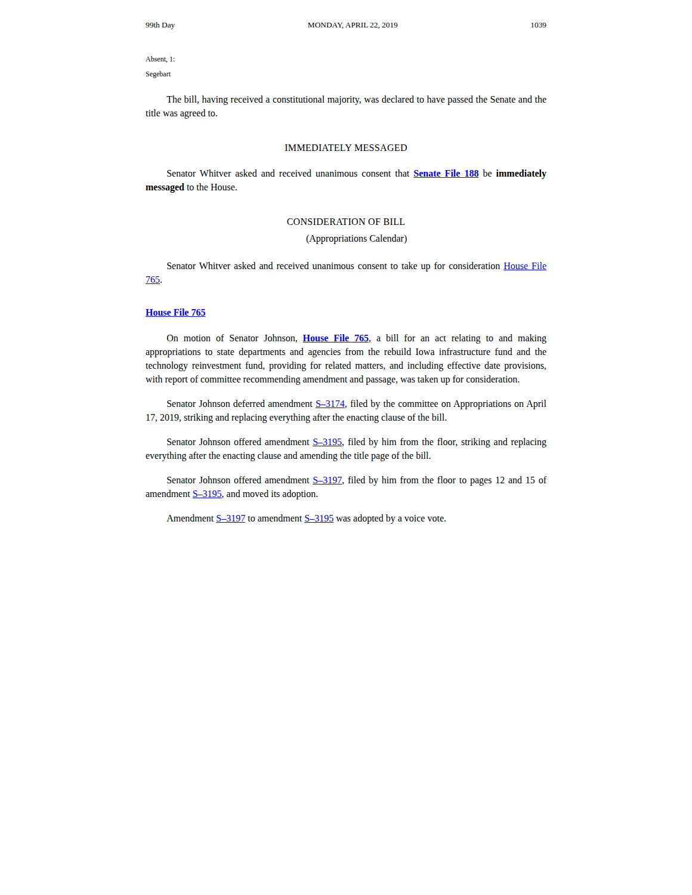99th Day MONDAY, APRIL 22, 2019 1039
Absent, 1:
Segebart
The bill, having received a constitutional majority, was declared to have passed the Senate and the title was agreed to.
IMMEDIATELY MESSAGED
Senator Whitver asked and received unanimous consent that Senate File 188 be immediately messaged to the House.
CONSIDERATION OF BILL
(Appropriations Calendar)
Senator Whitver asked and received unanimous consent to take up for consideration House File 765.
House File 765
On motion of Senator Johnson, House File 765, a bill for an act relating to and making appropriations to state departments and agencies from the rebuild Iowa infrastructure fund and the technology reinvestment fund, providing for related matters, and including effective date provisions, with report of committee recommending amendment and passage, was taken up for consideration.
Senator Johnson deferred amendment S–3174, filed by the committee on Appropriations on April 17, 2019, striking and replacing everything after the enacting clause of the bill.
Senator Johnson offered amendment S–3195, filed by him from the floor, striking and replacing everything after the enacting clause and amending the title page of the bill.
Senator Johnson offered amendment S–3197, filed by him from the floor to pages 12 and 15 of amendment S–3195, and moved its adoption.
Amendment S–3197 to amendment S–3195 was adopted by a voice vote.